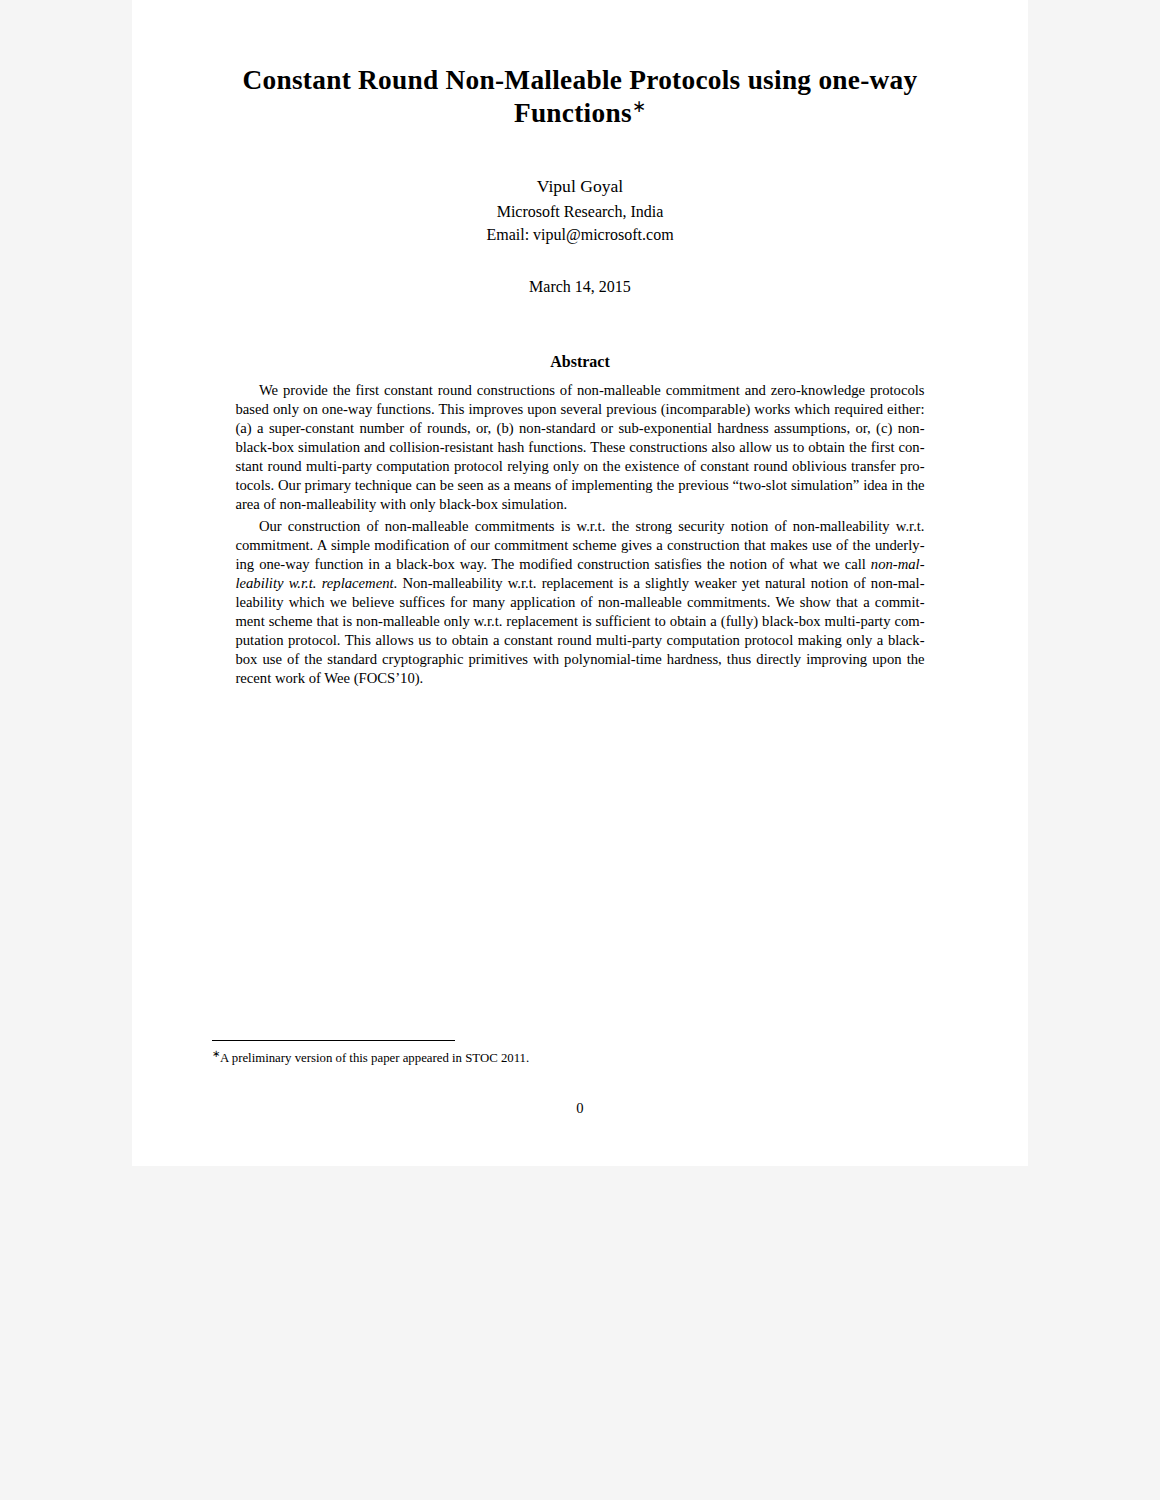Constant Round Non-Malleable Protocols using one-way Functions∗
Vipul Goyal
Microsoft Research, India
Email: vipul@microsoft.com
March 14, 2015
Abstract
We provide the first constant round constructions of non-malleable commitment and zero-knowledge protocols based only on one-way functions. This improves upon several previous (incomparable) works which required either: (a) a super-constant number of rounds, or, (b) non-standard or sub-exponential hardness assumptions, or, (c) non-black-box simulation and collision-resistant hash functions. These constructions also allow us to obtain the first constant round multi-party computation protocol relying only on the existence of constant round oblivious transfer protocols. Our primary technique can be seen as a means of implementing the previous “two-slot simulation” idea in the area of non-malleability with only black-box simulation.
Our construction of non-malleable commitments is w.r.t. the strong security notion of non-malleability w.r.t. commitment. A simple modification of our commitment scheme gives a construction that makes use of the underlying one-way function in a black-box way. The modified construction satisfies the notion of what we call non-malleability w.r.t. replacement. Non-malleability w.r.t. replacement is a slightly weaker yet natural notion of non-malleability which we believe suffices for many application of non-malleable commitments. We show that a commitment scheme that is non-malleable only w.r.t. replacement is sufficient to obtain a (fully) black-box multi-party computation protocol. This allows us to obtain a constant round multi-party computation protocol making only a black-box use of the standard cryptographic primitives with polynomial-time hardness, thus directly improving upon the recent work of Wee (FOCS’10).
∗A preliminary version of this paper appeared in STOC 2011.
0